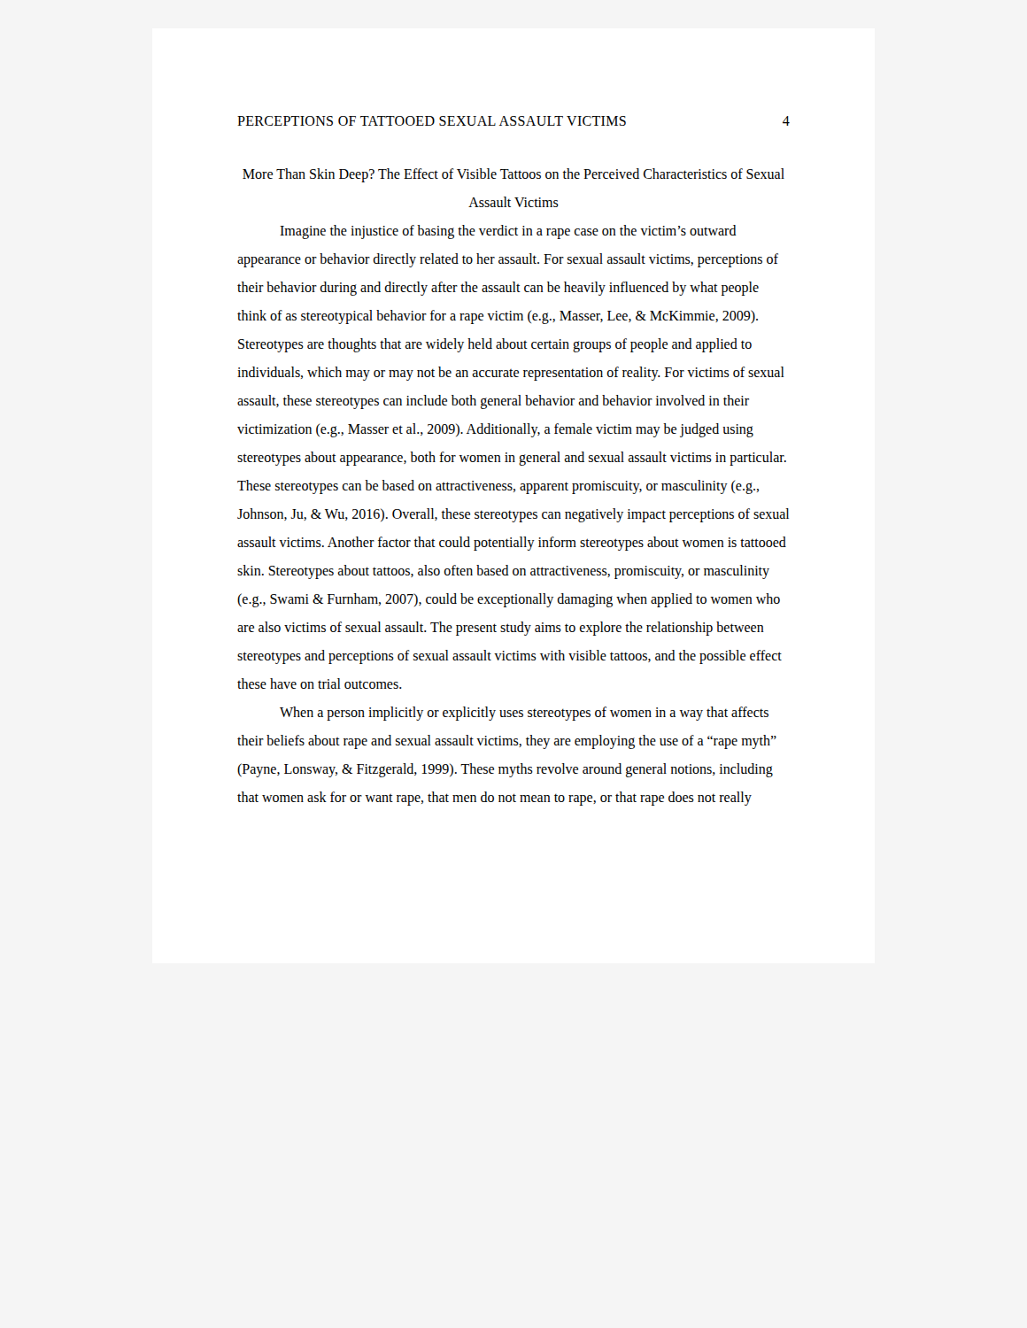Perceptions of Tattooed Sexual Assault Victims 4
More Than Skin Deep? The Effect of Visible Tattoos on the Perceived Characteristics of Sexual Assault Victims
Imagine the injustice of basing the verdict in a rape case on the victim’s outward appearance or behavior directly related to her assault. For sexual assault victims, perceptions of their behavior during and directly after the assault can be heavily influenced by what people think of as stereotypical behavior for a rape victim (e.g., Masser, Lee, & McKimmie, 2009). Stereotypes are thoughts that are widely held about certain groups of people and applied to individuals, which may or may not be an accurate representation of reality. For victims of sexual assault, these stereotypes can include both general behavior and behavior involved in their victimization (e.g., Masser et al., 2009). Additionally, a female victim may be judged using stereotypes about appearance, both for women in general and sexual assault victims in particular. These stereotypes can be based on attractiveness, apparent promiscuity, or masculinity (e.g., Johnson, Ju, & Wu, 2016). Overall, these stereotypes can negatively impact perceptions of sexual assault victims. Another factor that could potentially inform stereotypes about women is tattooed skin. Stereotypes about tattoos, also often based on attractiveness, promiscuity, or masculinity (e.g., Swami & Furnham, 2007), could be exceptionally damaging when applied to women who are also victims of sexual assault. The present study aims to explore the relationship between stereotypes and perceptions of sexual assault victims with visible tattoos, and the possible effect these have on trial outcomes.
When a person implicitly or explicitly uses stereotypes of women in a way that affects their beliefs about rape and sexual assault victims, they are employing the use of a “rape myth” (Payne, Lonsway, & Fitzgerald, 1999). These myths revolve around general notions, including that women ask for or want rape, that men do not mean to rape, or that rape does not really